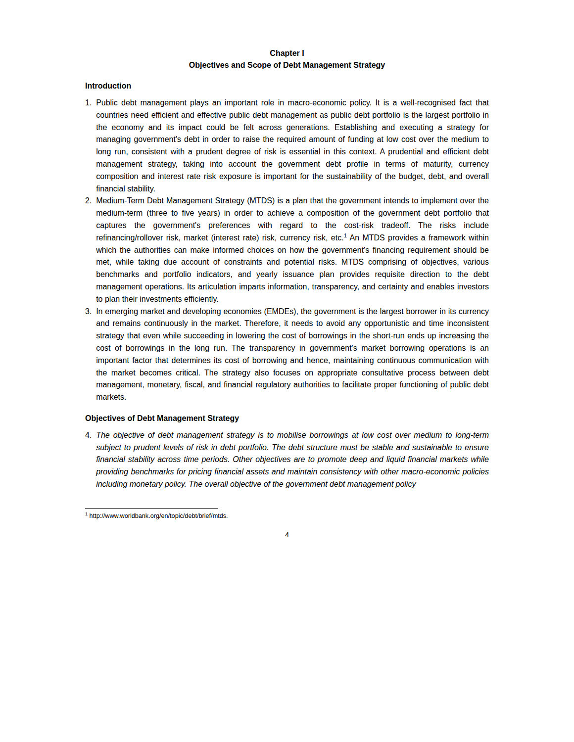Chapter I Objectives and Scope of Debt Management Strategy
Introduction
1. Public debt management plays an important role in macro-economic policy. It is a well-recognised fact that countries need efficient and effective public debt management as public debt portfolio is the largest portfolio in the economy and its impact could be felt across generations. Establishing and executing a strategy for managing government's debt in order to raise the required amount of funding at low cost over the medium to long run, consistent with a prudent degree of risk is essential in this context. A prudential and efficient debt management strategy, taking into account the government debt profile in terms of maturity, currency composition and interest rate risk exposure is important for the sustainability of the budget, debt, and overall financial stability.
2. Medium-Term Debt Management Strategy (MTDS) is a plan that the government intends to implement over the medium-term (three to five years) in order to achieve a composition of the government debt portfolio that captures the government's preferences with regard to the cost-risk tradeoff. The risks include refinancing/rollover risk, market (interest rate) risk, currency risk, etc.1 An MTDS provides a framework within which the authorities can make informed choices on how the government's financing requirement should be met, while taking due account of constraints and potential risks. MTDS comprising of objectives, various benchmarks and portfolio indicators, and yearly issuance plan provides requisite direction to the debt management operations. Its articulation imparts information, transparency, and certainty and enables investors to plan their investments efficiently.
3. In emerging market and developing economies (EMDEs), the government is the largest borrower in its currency and remains continuously in the market. Therefore, it needs to avoid any opportunistic and time inconsistent strategy that even while succeeding in lowering the cost of borrowings in the short-run ends up increasing the cost of borrowings in the long run. The transparency in government's market borrowing operations is an important factor that determines its cost of borrowing and hence, maintaining continuous communication with the market becomes critical. The strategy also focuses on appropriate consultative process between debt management, monetary, fiscal, and financial regulatory authorities to facilitate proper functioning of public debt markets.
Objectives of Debt Management Strategy
4. The objective of debt management strategy is to mobilise borrowings at low cost over medium to long-term subject to prudent levels of risk in debt portfolio. The debt structure must be stable and sustainable to ensure financial stability across time periods. Other objectives are to promote deep and liquid financial markets while providing benchmarks for pricing financial assets and maintain consistency with other macro-economic policies including monetary policy. The overall objective of the government debt management policy
1 http://www.worldbank.org/en/topic/debt/brief/mtds.
4